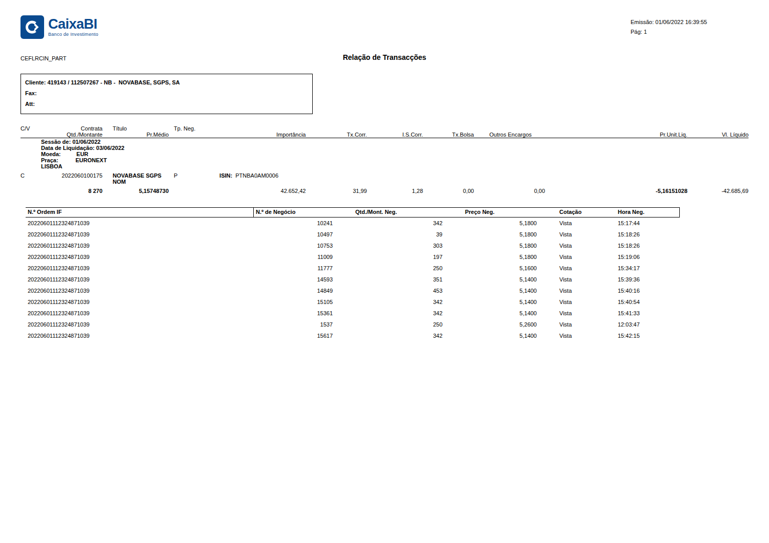CaixaBI
Banco de Investimento
Emissão: 01/06/2022 16:39:55
Pág: 1
CEFLRCIN_PART
Relação de Transacções
Cliente: 419143 / 112507267 - NB - NOVABASE, SGPS, SA
Fax:
Att:
| C/V | Contrata | Título | Tp. Neg. | | | | | | | | |
| | Qtd./Montante | Pr.Médio | | Importância | Tx.Corr. | I.S.Corr. | Tx.Bolsa | Outros Encargos | | Pr.Unit.Liq. | Vl. Líquido |
| Sessão de: 01/06/2022 |
| Data de Liquidação: 03/06/2022 |
| Moeda: EUR | |
| Praça: EURONEXT LISBOA | |
| C | 2022060100175 | NOVABASE SGPS NOM | P | ISIN: PTNBA0AM0006 | |
| | 8 270 | 5,15748730 | | 42.652,42 | 31,99 | 1,28 | 0,00 | 0,00 | | -5,16151028 | -42.685,69 |
| N.º Ordem IF | N.º de Negócio | Qtd./Mont. Neg. | Preço Neg. | Cotação | Hora Neg. |
| --- | --- | --- | --- | --- | --- |
| 20220601112324871039 | 10241 | 342 | 5,1800 | Vista | 15:17:44 |
| 20220601112324871039 | 10497 | 39 | 5,1800 | Vista | 15:18:26 |
| 20220601112324871039 | 10753 | 303 | 5,1800 | Vista | 15:18:26 |
| 20220601112324871039 | 11009 | 197 | 5,1800 | Vista | 15:19:06 |
| 20220601112324871039 | 11777 | 250 | 5,1600 | Vista | 15:34:17 |
| 20220601112324871039 | 14593 | 351 | 5,1400 | Vista | 15:39:36 |
| 20220601112324871039 | 14849 | 453 | 5,1400 | Vista | 15:40:16 |
| 20220601112324871039 | 15105 | 342 | 5,1400 | Vista | 15:40:54 |
| 20220601112324871039 | 15361 | 342 | 5,1400 | Vista | 15:41:33 |
| 20220601112324871039 | 1537 | 250 | 5,2600 | Vista | 12:03:47 |
| 20220601112324871039 | 15617 | 342 | 5,1400 | Vista | 15:42:15 |